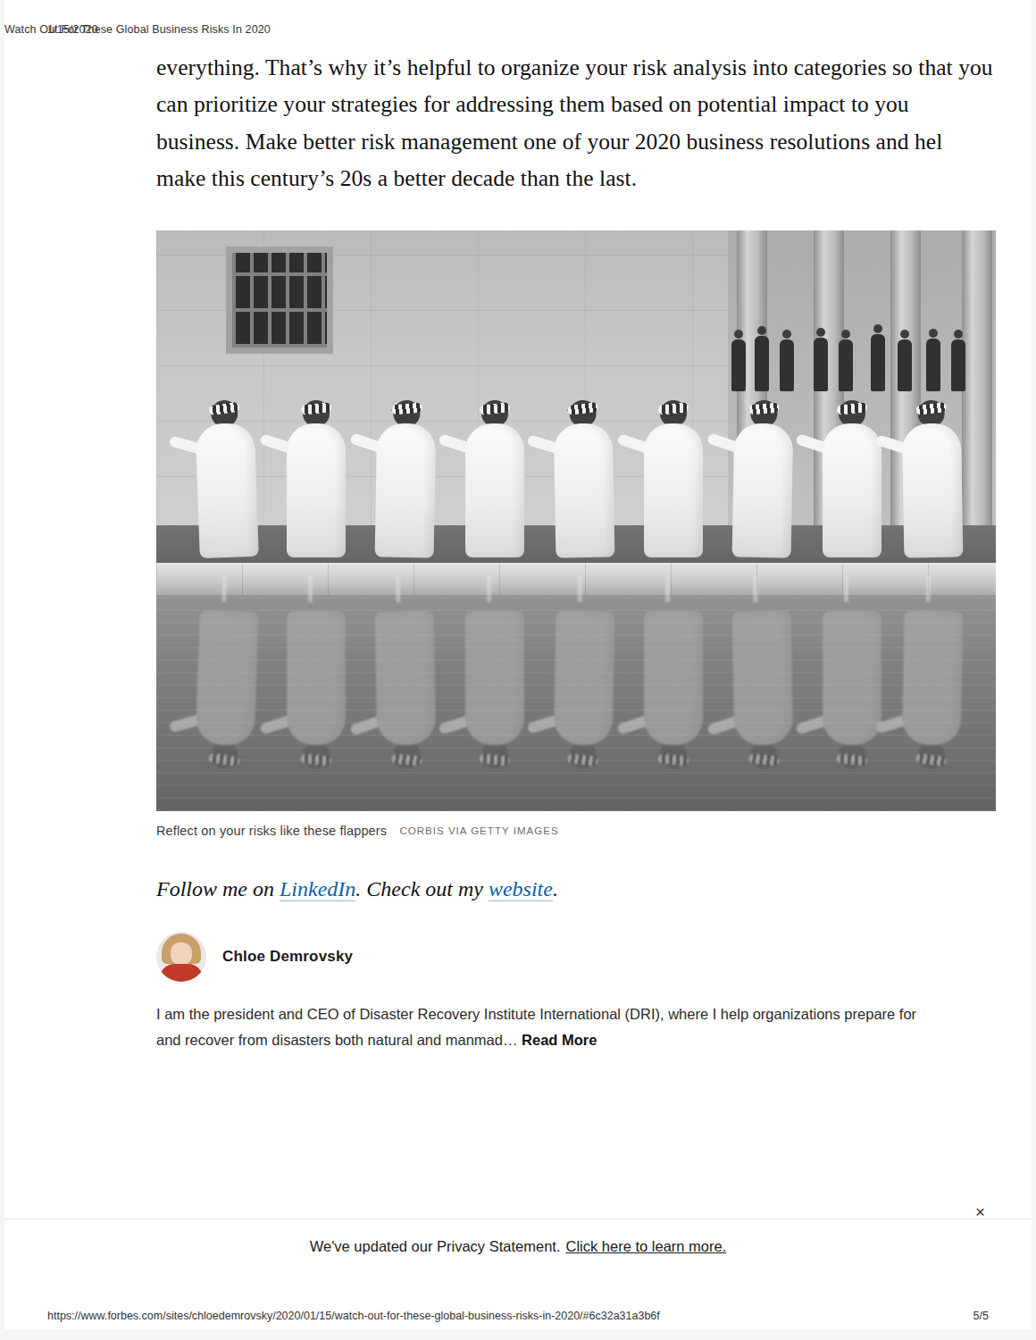1/15/2020 Watch Out For These Global Business Risks In 2020
everything. That’s why it’s helpful to organize your risk analysis into categories so that you can prioritize your strategies for addressing them based on potential impact to you business. Make better risk management one of your 2020 business resolutions and hel make this century’s 20s a better decade than the last.
Reflect on your risks like these flappers Corbis via Getty Images
Follow me on LinkedIn. Check out my website.
Chloe Demrovsky
I am the president and CEO of Disaster Recovery Institute International (DRI), where I help organizations prepare for and recover from disasters both natural and manmad… Read More
× We've updated our Privacy Statement.Click here to learn more.
https://www.forbes.com/sites/chloedemrovsky/2020/01/15/watch-out-for-these-global-business-risks-in-2020/#6c32a31a3b6f 5/5